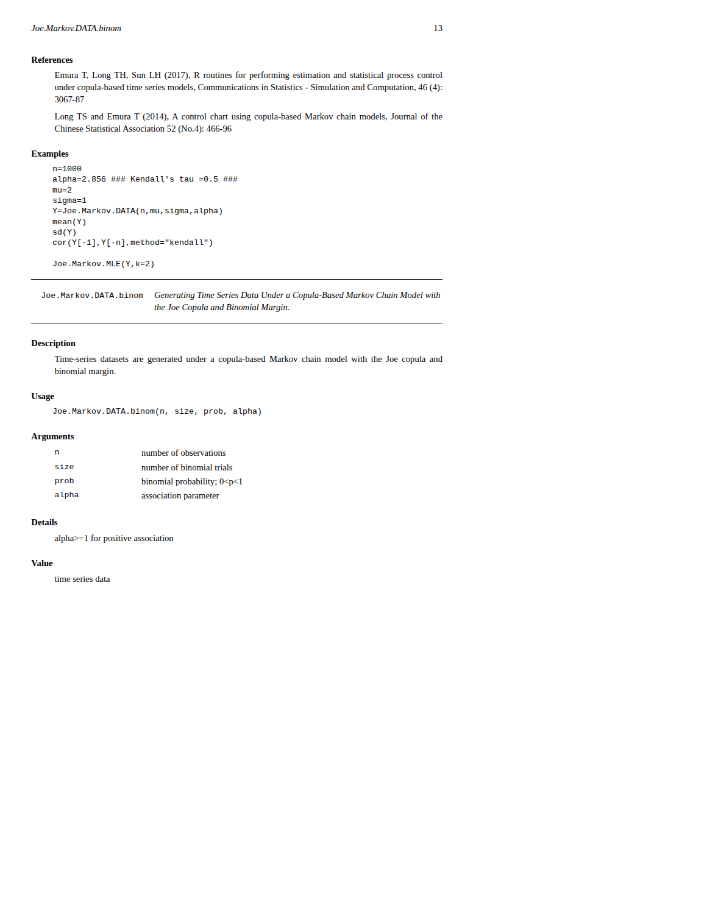Joe.Markov.DATA.binom 13
References
Emura T, Long TH, Sun LH (2017), R routines for performing estimation and statistical process control under copula-based time series models, Communications in Statistics - Simulation and Computation, 46 (4): 3067-87
Long TS and Emura T (2014), A control chart using copula-based Markov chain models, Journal of the Chinese Statistical Association 52 (No.4): 466-96
Examples
n=1000
alpha=2.856 ### Kendall's tau =0.5 ###
mu=2
sigma=1
Y=Joe.Markov.DATA(n,mu,sigma,alpha)
mean(Y)
sd(Y)
cor(Y[-1],Y[-n],method="kendall")

Joe.Markov.MLE(Y,k=2)
Joe.Markov.DATA.binom Generating Time Series Data Under a Copula-Based Markov Chain Model with the Joe Copula and Binomial Margin.
Description
Time-series datasets are generated under a copula-based Markov chain model with the Joe copula and binomial margin.
Usage
Joe.Markov.DATA.binom(n, size, prob, alpha)
Arguments
| n | number of observations |
| size | number of binomial trials |
| prob | binomial probability; 0<p<1 |
| alpha | association parameter |
Details
alpha>=1 for positive association
Value
time series data